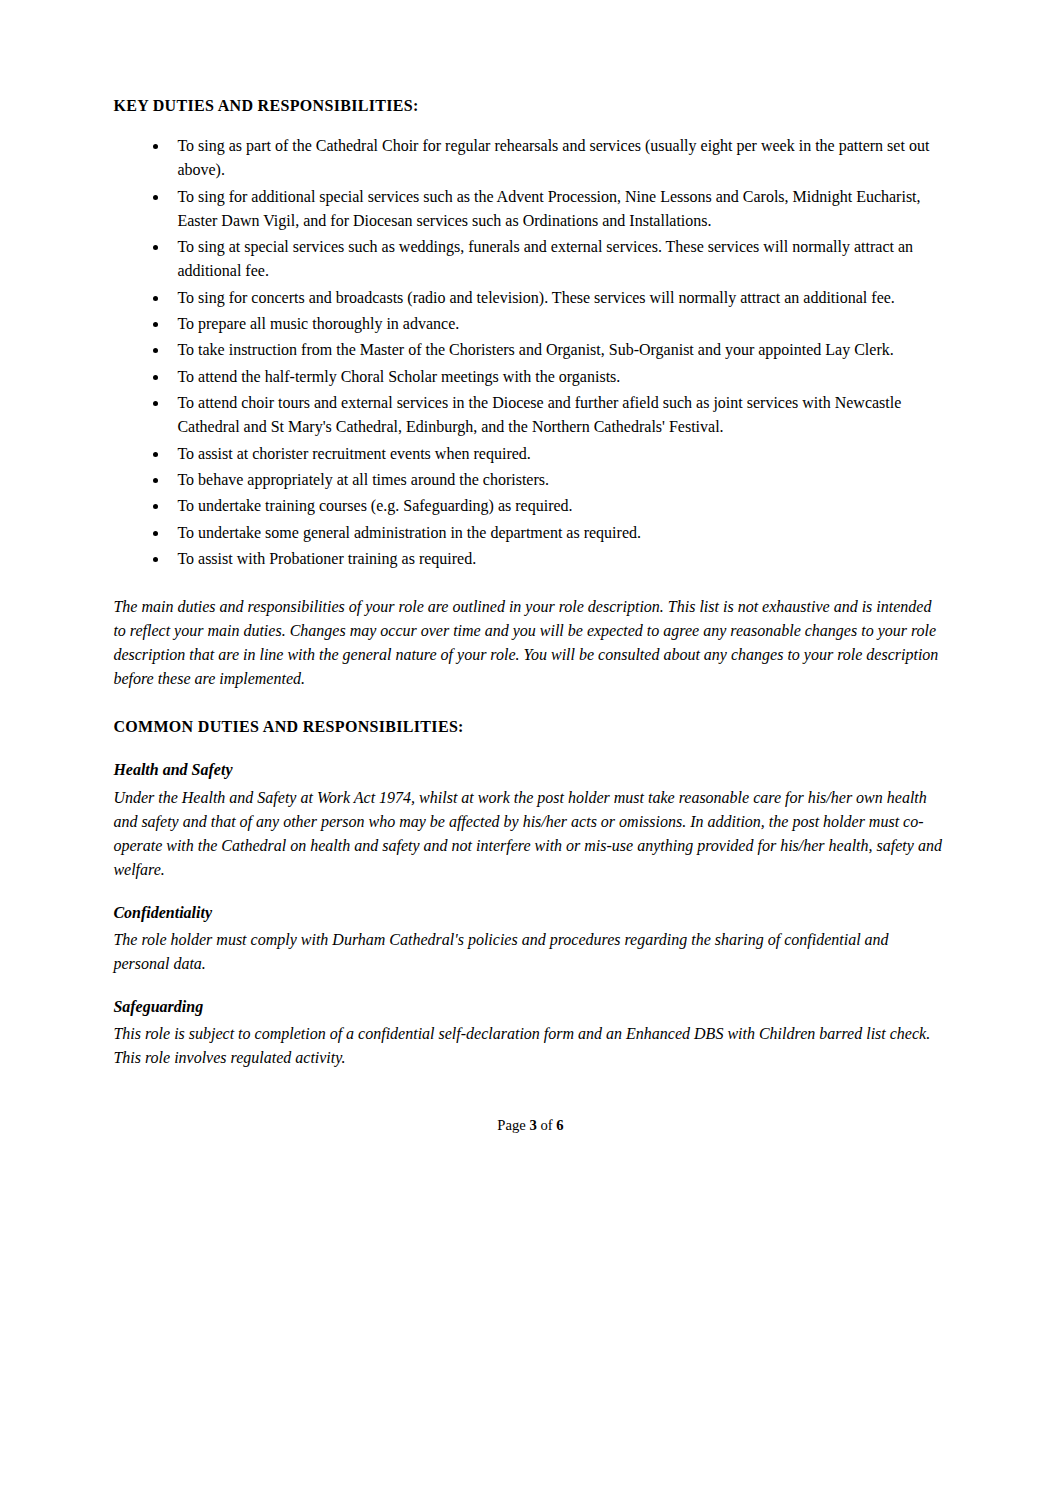KEY DUTIES AND RESPONSIBILITIES:
To sing as part of the Cathedral Choir for regular rehearsals and services (usually eight per week in the pattern set out above).
To sing for additional special services such as the Advent Procession, Nine Lessons and Carols, Midnight Eucharist, Easter Dawn Vigil, and for Diocesan services such as Ordinations and Installations.
To sing at special services such as weddings, funerals and external services. These services will normally attract an additional fee.
To sing for concerts and broadcasts (radio and television). These services will normally attract an additional fee.
To prepare all music thoroughly in advance.
To take instruction from the Master of the Choristers and Organist, Sub-Organist and your appointed Lay Clerk.
To attend the half-termly Choral Scholar meetings with the organists.
To attend choir tours and external services in the Diocese and further afield such as joint services with Newcastle Cathedral and St Mary's Cathedral, Edinburgh, and the Northern Cathedrals' Festival.
To assist at chorister recruitment events when required.
To behave appropriately at all times around the choristers.
To undertake training courses (e.g. Safeguarding) as required.
To undertake some general administration in the department as required.
To assist with Probationer training as required.
The main duties and responsibilities of your role are outlined in your role description. This list is not exhaustive and is intended to reflect your main duties. Changes may occur over time and you will be expected to agree any reasonable changes to your role description that are in line with the general nature of your role. You will be consulted about any changes to your role description before these are implemented.
COMMON DUTIES AND RESPONSIBILITIES:
Health and Safety
Under the Health and Safety at Work Act 1974, whilst at work the post holder must take reasonable care for his/her own health and safety and that of any other person who may be affected by his/her acts or omissions. In addition, the post holder must co-operate with the Cathedral on health and safety and not interfere with or mis-use anything provided for his/her health, safety and welfare.
Confidentiality
The role holder must comply with Durham Cathedral's policies and procedures regarding the sharing of confidential and personal data.
Safeguarding
This role is subject to completion of a confidential self-declaration form and an Enhanced DBS with Children barred list check. This role involves regulated activity.
Page 3 of 6